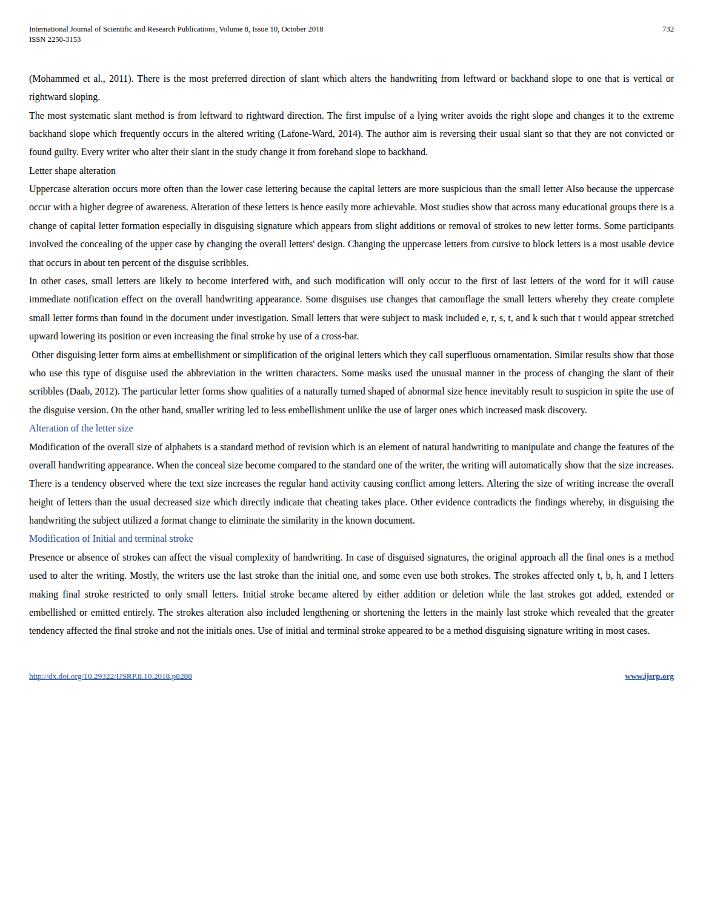International Journal of Scientific and Research Publications, Volume 8, Issue 10, October 2018 ISSN 2250-3153 732
(Mohammed et al., 2011). There is the most preferred direction of slant which alters the handwriting from leftward or backhand slope to one that is vertical or rightward sloping.
The most systematic slant method is from leftward to rightward direction. The first impulse of a lying writer avoids the right slope and changes it to the extreme backhand slope which frequently occurs in the altered writing (Lafone-Ward, 2014). The author aim is reversing their usual slant so that they are not convicted or found guilty. Every writer who alter their slant in the study change it from forehand slope to backhand.
Letter shape alteration
Uppercase alteration occurs more often than the lower case lettering because the capital letters are more suspicious than the small letter Also because the uppercase occur with a higher degree of awareness. Alteration of these letters is hence easily more achievable. Most studies show that across many educational groups there is a change of capital letter formation especially in disguising signature which appears from slight additions or removal of strokes to new letter forms. Some participants involved the concealing of the upper case by changing the overall letters' design. Changing the uppercase letters from cursive to block letters is a most usable device that occurs in about ten percent of the disguise scribbles.
In other cases, small letters are likely to become interfered with, and such modification will only occur to the first of last letters of the word for it will cause immediate notification effect on the overall handwriting appearance. Some disguises use changes that camouflage the small letters whereby they create complete small letter forms than found in the document under investigation. Small letters that were subject to mask included e, r, s, t, and k such that t would appear stretched upward lowering its position or even increasing the final stroke by use of a cross-bar.
Other disguising letter form aims at embellishment or simplification of the original letters which they call superfluous ornamentation. Similar results show that those who use this type of disguise used the abbreviation in the written characters. Some masks used the unusual manner in the process of changing the slant of their scribbles (Daab, 2012). The particular letter forms show qualities of a naturally turned shaped of abnormal size hence inevitably result to suspicion in spite the use of the disguise version. On the other hand, smaller writing led to less embellishment unlike the use of larger ones which increased mask discovery.
Alteration of the letter size
Modification of the overall size of alphabets is a standard method of revision which is an element of natural handwriting to manipulate and change the features of the overall handwriting appearance. When the conceal size become compared to the standard one of the writer, the writing will automatically show that the size increases. There is a tendency observed where the text size increases the regular hand activity causing conflict among letters. Altering the size of writing increase the overall height of letters than the usual decreased size which directly indicate that cheating takes place. Other evidence contradicts the findings whereby, in disguising the handwriting the subject utilized a format change to eliminate the similarity in the known document.
Modification of Initial and terminal stroke
Presence or absence of strokes can affect the visual complexity of handwriting. In case of disguised signatures, the original approach all the final ones is a method used to alter the writing. Mostly, the writers use the last stroke than the initial one, and some even use both strokes. The strokes affected only t, b, h, and I letters making final stroke restricted to only small letters. Initial stroke became altered by either addition or deletion while the last strokes got added, extended or embellished or emitted entirely. The strokes alteration also included lengthening or shortening the letters in the mainly last stroke which revealed that the greater tendency affected the final stroke and not the initials ones. Use of initial and terminal stroke appeared to be a method disguising signature writing in most cases.
http://dx.doi.org/10.29322/IJSRP.8.10.2018.p8288 www.ijsrp.org